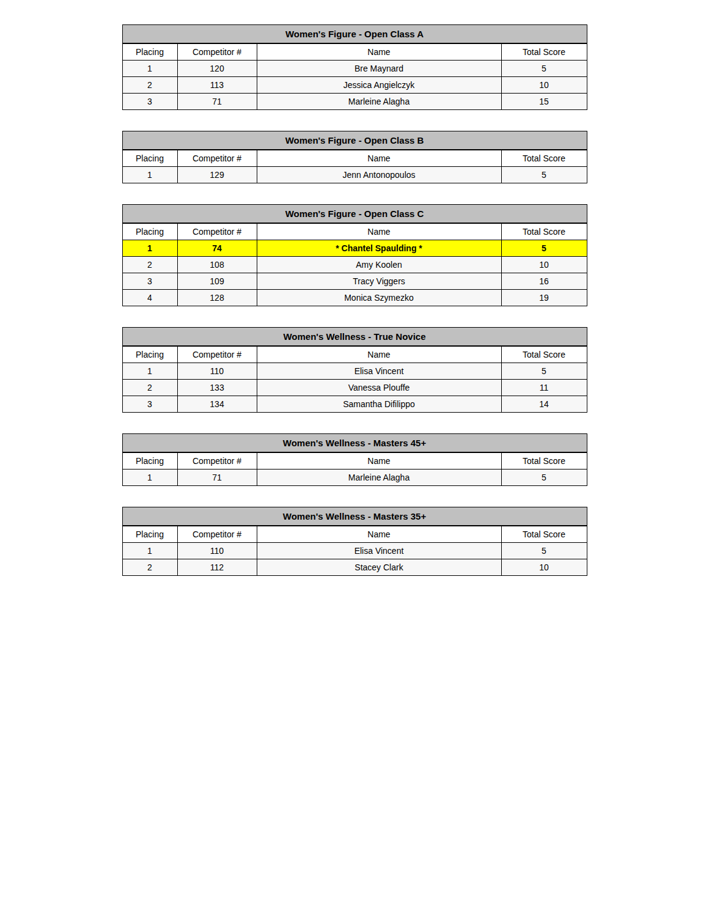Women's Figure - Open Class A
| Placing | Competitor # | Name | Total Score |
| --- | --- | --- | --- |
| 1 | 120 | Bre Maynard | 5 |
| 2 | 113 | Jessica Angielczyk | 10 |
| 3 | 71 | Marleine Alagha | 15 |
Women's Figure - Open Class B
| Placing | Competitor # | Name | Total Score |
| --- | --- | --- | --- |
| 1 | 129 | Jenn Antonopoulos | 5 |
Women's Figure - Open Class C
| Placing | Competitor # | Name | Total Score |
| --- | --- | --- | --- |
| 1 | 74 | * Chantel Spaulding * | 5 |
| 2 | 108 | Amy Koolen | 10 |
| 3 | 109 | Tracy Viggers | 16 |
| 4 | 128 | Monica Szymezko | 19 |
Women's Wellness - True Novice
| Placing | Competitor # | Name | Total Score |
| --- | --- | --- | --- |
| 1 | 110 | Elisa Vincent | 5 |
| 2 | 133 | Vanessa Plouffe | 11 |
| 3 | 134 | Samantha Difilippo | 14 |
Women's Wellness - Masters 45+
| Placing | Competitor # | Name | Total Score |
| --- | --- | --- | --- |
| 1 | 71 | Marleine Alagha | 5 |
Women's Wellness - Masters 35+
| Placing | Competitor # | Name | Total Score |
| --- | --- | --- | --- |
| 1 | 110 | Elisa Vincent | 5 |
| 2 | 112 | Stacey Clark | 10 |